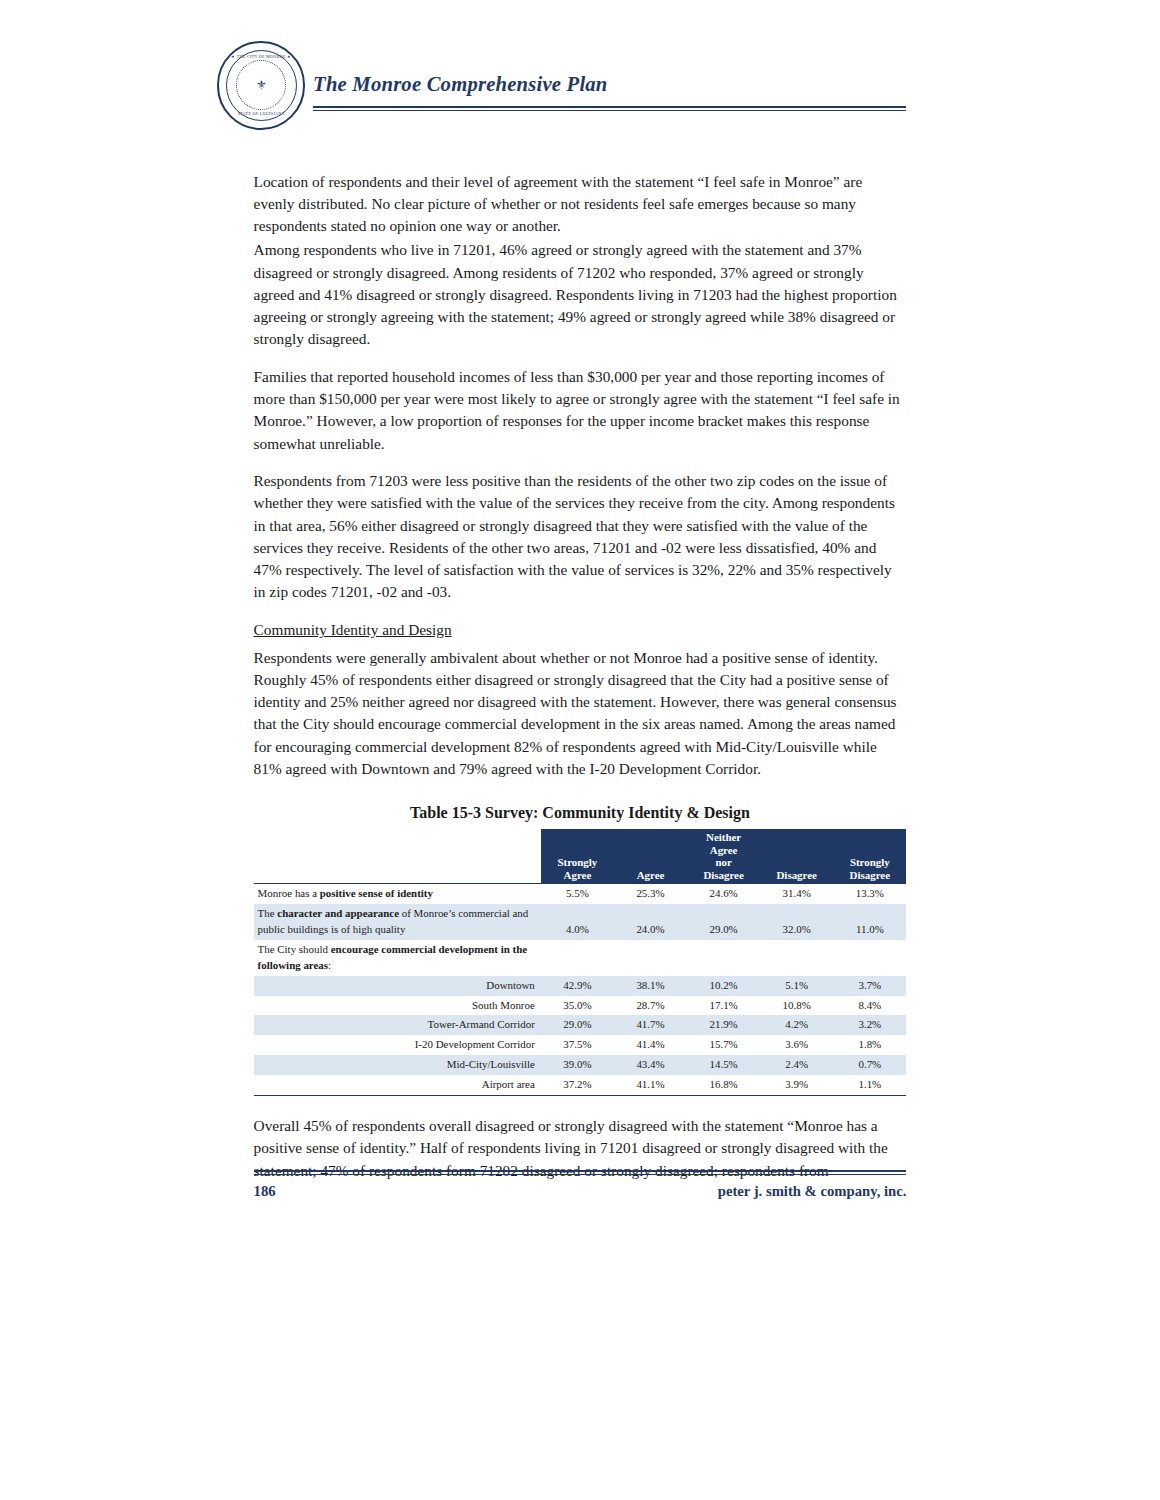★ THE CITY OF MONROE ★
⚜
STATE OF LOUISIANA
The Monroe Comprehensive Plan
Location of respondents and their level of agreement with the statement “I feel safe in Monroe” are evenly distributed. No clear picture of whether or not residents feel safe emerges because so many respondents stated no opinion one way or another.
Among respondents who live in 71201, 46% agreed or strongly agreed with the statement and 37% disagreed or strongly disagreed. Among residents of 71202 who responded, 37% agreed or strongly agreed and 41% disagreed or strongly disagreed. Respondents living in 71203 had the highest proportion agreeing or strongly agreeing with the statement; 49% agreed or strongly agreed while 38% disagreed or strongly disagreed.
Families that reported household incomes of less than $30,000 per year and those reporting incomes of more than $150,000 per year were most likely to agree or strongly agree with the statement “I feel safe in Monroe.” However, a low proportion of responses for the upper income bracket makes this response somewhat unreliable.
Respondents from 71203 were less positive than the residents of the other two zip codes on the issue of whether they were satisfied with the value of the services they receive from the city. Among respondents in that area, 56% either disagreed or strongly disagreed that they were satisfied with the value of the services they receive. Residents of the other two areas, 71201 and -02 were less dissatisfied, 40% and 47% respectively. The level of satisfaction with the value of services is 32%, 22% and 35% respectively in zip codes 71201, -02 and -03.
Community Identity and Design
Respondents were generally ambivalent about whether or not Monroe had a positive sense of identity. Roughly 45% of respondents either disagreed or strongly disagreed that the City had a positive sense of identity and 25% neither agreed nor disagreed with the statement. However, there was general consensus that the City should encourage commercial development in the six areas named. Among the areas named for encouraging commercial development 82% of respondents agreed with Mid-City/Louisville while 81% agreed with Downtown and 79% agreed with the I-20 Development Corridor.
Table 15-3 Survey: Community Identity & Design
| | Strongly Agree | Agree | Neither Agree nor Disagree | Disagree | Strongly Disagree |
| --- | --- | --- | --- | --- | --- |
| Monroe has a positive sense of identity | 5.5% | 25.3% | 24.6% | 31.4% | 13.3% |
| The character and appearance of Monroe’s commercial and public buildings is of high quality | 4.0% | 24.0% | 29.0% | 32.0% | 11.0% |
| The City should encourage commercial development in the following areas : | | | | | |
| Downtown | 42.9% | 38.1% | 10.2% | 5.1% | 3.7% |
| South Monroe | 35.0% | 28.7% | 17.1% | 10.8% | 8.4% |
| Tower-Armand Corridor | 29.0% | 41.7% | 21.9% | 4.2% | 3.2% |
| I-20 Development Corridor | 37.5% | 41.4% | 15.7% | 3.6% | 1.8% |
| Mid-City/Louisville | 39.0% | 43.4% | 14.5% | 2.4% | 0.7% |
| Airport area | 37.2% | 41.1% | 16.8% | 3.9% | 1.1% |
Overall 45% of respondents overall disagreed or strongly disagreed with the statement “Monroe has a positive sense of identity.” Half of respondents living in 71201 disagreed or strongly disagreed with the statement; 47% of respondents form 71202 disagreed or strongly disagreed; respondents from
186
peter j. smith & company, inc.